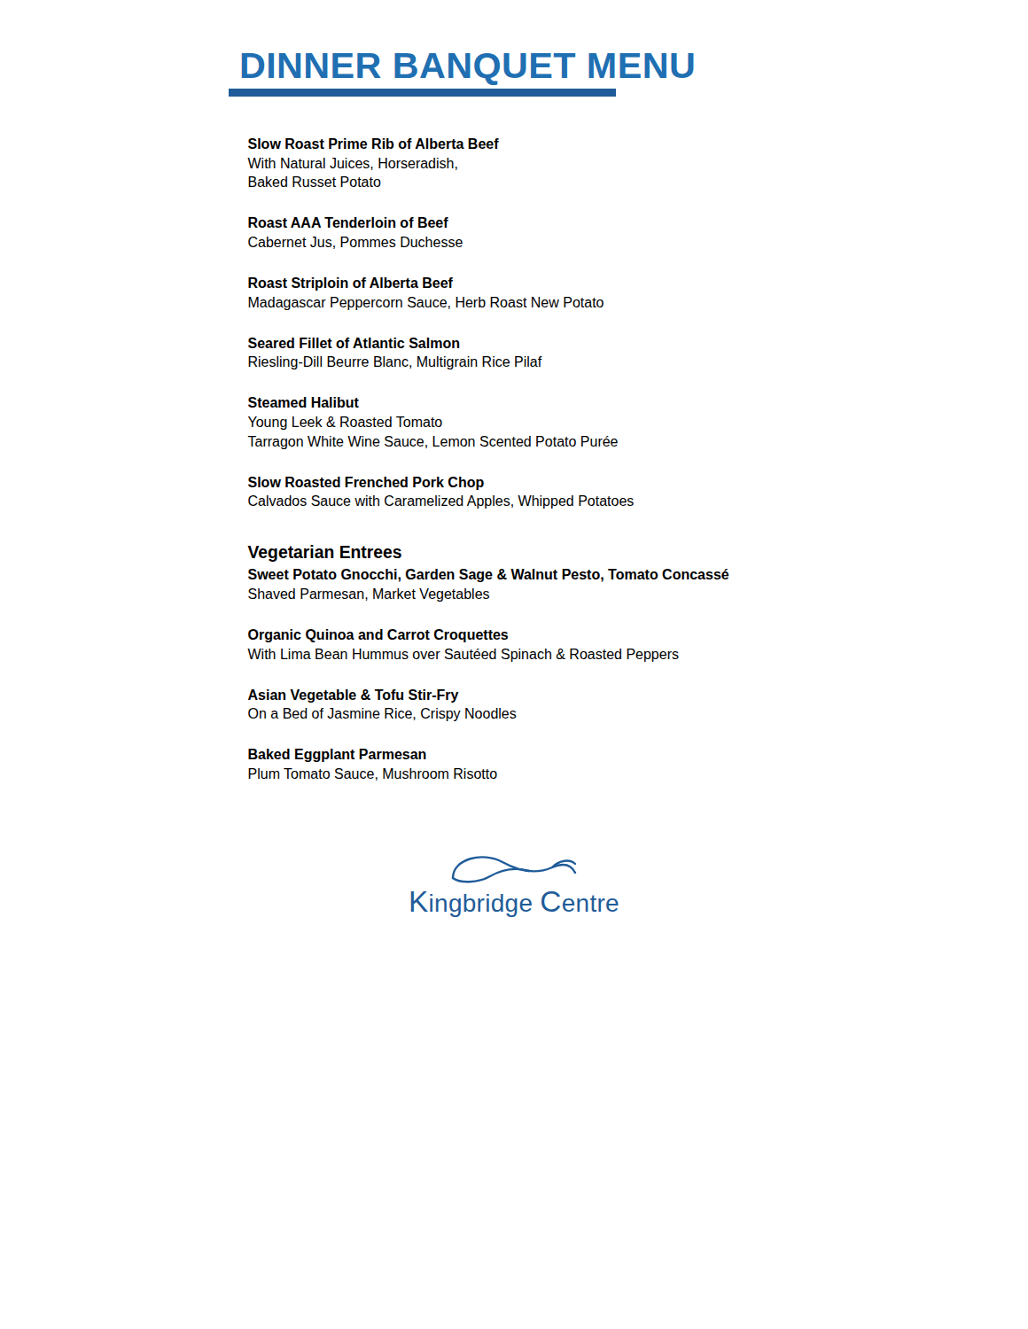DINNER BANQUET MENU
Slow Roast Prime Rib of Alberta Beef
With Natural Juices, Horseradish,
Baked Russet Potato
Roast AAA Tenderloin of Beef
Cabernet Jus, Pommes Duchesse
Roast Striploin of Alberta Beef
Madagascar Peppercorn Sauce, Herb Roast New Potato
Seared Fillet of Atlantic Salmon
Riesling-Dill Beurre Blanc, Multigrain Rice Pilaf
Steamed Halibut
Young Leek & Roasted Tomato
Tarragon White Wine Sauce, Lemon Scented Potato Purée
Slow Roasted Frenched Pork Chop
Calvados Sauce with Caramelized Apples, Whipped Potatoes
Vegetarian Entrees
Sweet Potato Gnocchi, Garden Sage & Walnut Pesto, Tomato Concassé
Shaved Parmesan, Market Vegetables
Organic Quinoa and Carrot Croquettes
With Lima Bean Hummus over Sautéed Spinach & Roasted Peppers
Asian Vegetable & Tofu Stir-Fry
On a Bed of Jasmine Rice, Crispy Noodles
Baked Eggplant Parmesan
Plum Tomato Sauce, Mushroom Risotto
Kingbridge Centre